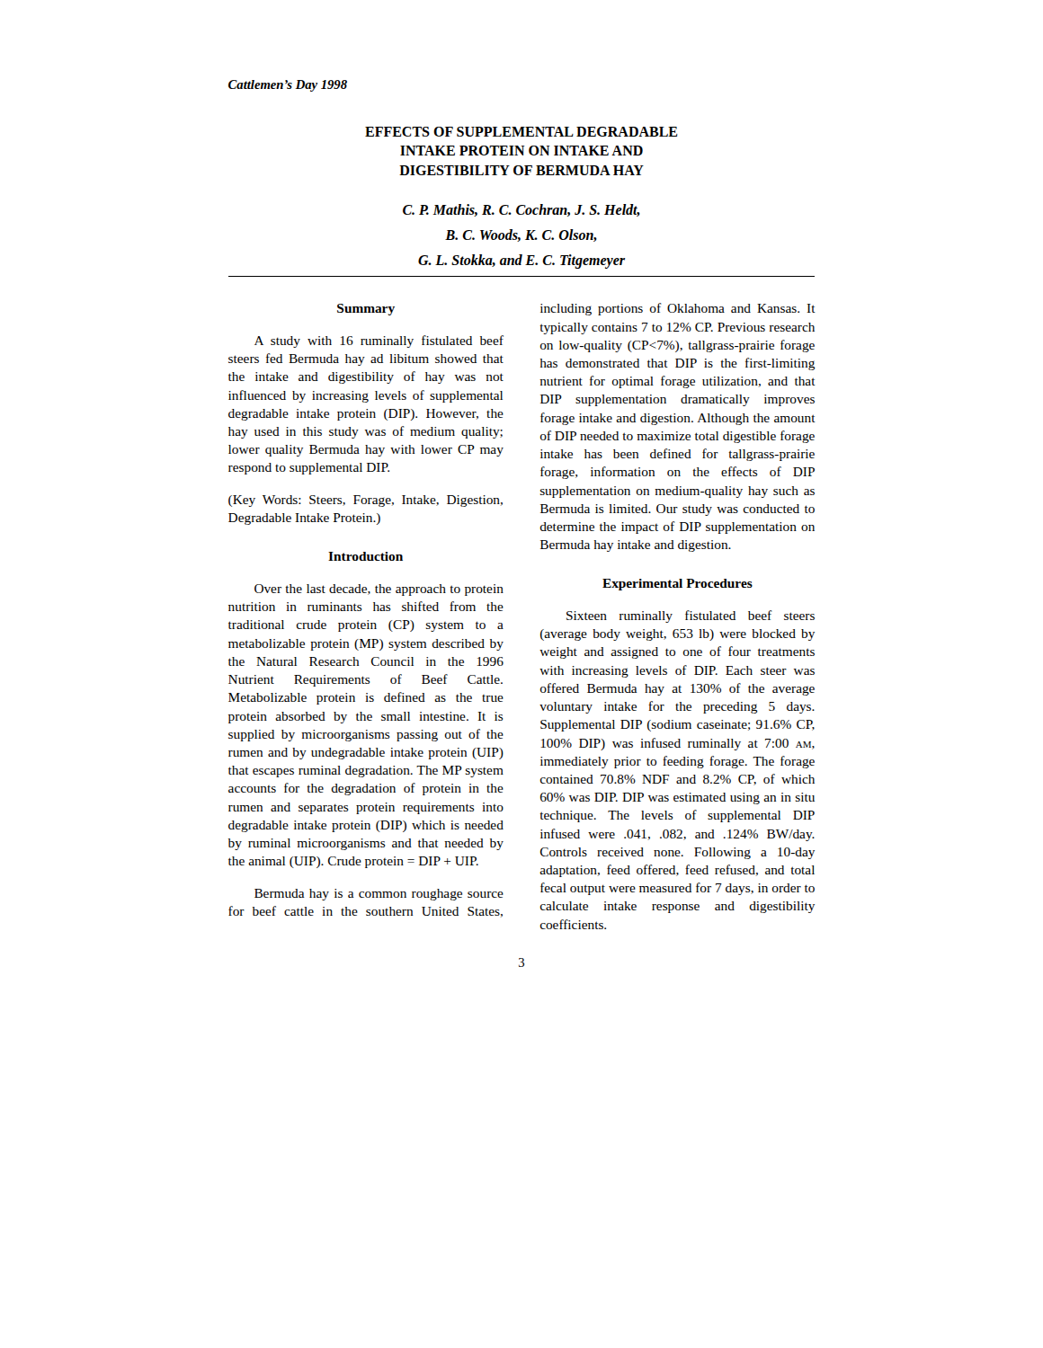Cattlemen’s Day 1998
Effects of Supplemental Degradable
Intake Protein on Intake and
Digestibility of Bermuda Hay
C. P. Mathis, R. C. Cochran, J. S. Heldt,
B. C. Woods, K. C. Olson,
G. L. Stokka, and E. C. Titgemeyer
Summary
A study with 16 ruminally fistulated beef steers fed Bermuda hay ad libitum showed that the intake and digestibility of hay was not influenced by increasing levels of supplemental degradable intake protein (DIP). However, the hay used in this study was of medium quality; lower quality Bermuda hay with lower CP may respond to supplemental DIP.
(Key Words: Steers, Forage, Intake, Digestion, Degradable Intake Protein.)
Introduction
Over the last decade, the approach to protein nutrition in ruminants has shifted from the traditional crude protein (CP) system to a metabolizable protein (MP) system described by the Natural Research Council in the 1996 Nutrient Requirements of Beef Cattle. Metabolizable protein is defined as the true protein absorbed by the small intestine. It is supplied by microorganisms passing out of the rumen and by undegradable intake protein (UIP) that escapes ruminal degradation. The MP system accounts for the degradation of protein in the rumen and separates protein requirements into degradable intake protein (DIP) which is needed by ruminal microorganisms and that needed by the animal (UIP). Crude protein = DIP + UIP.
Bermuda hay is a common roughage source for beef cattle in the southern United States, including portions of Oklahoma and Kansas. It typically contains 7 to 12% CP. Previous research on low-quality (CP<7%), tallgrass-prairie forage has demonstrated that DIP is the first-limiting nutrient for optimal forage utilization, and that DIP supplementation dramatically improves forage intake and digestion. Although the amount of DIP needed to maximize total digestible forage intake has been defined for tallgrass-prairie forage, information on the effects of DIP supplementation on medium-quality hay such as Bermuda is limited. Our study was conducted to determine the impact of DIP supplementation on Bermuda hay intake and digestion.
Experimental Procedures
Sixteen ruminally fistulated beef steers (average body weight, 653 lb) were blocked by weight and assigned to one of four treatments with increasing levels of DIP. Each steer was offered Bermuda hay at 130% of the average voluntary intake for the preceding 5 days. Supplemental DIP (sodium caseinate; 91.6% CP, 100% DIP) was infused ruminally at 7:00 am, immediately prior to feeding forage. The forage contained 70.8% NDF and 8.2% CP, of which 60% was DIP. DIP was estimated using an in situ technique. The levels of supplemental DIP infused were .041, .082, and .124% BW/day. Controls received none. Following a 10-day adaptation, feed offered, feed refused, and total fecal output were measured for 7 days, in order to calculate intake response and digestibility coefficients.
3